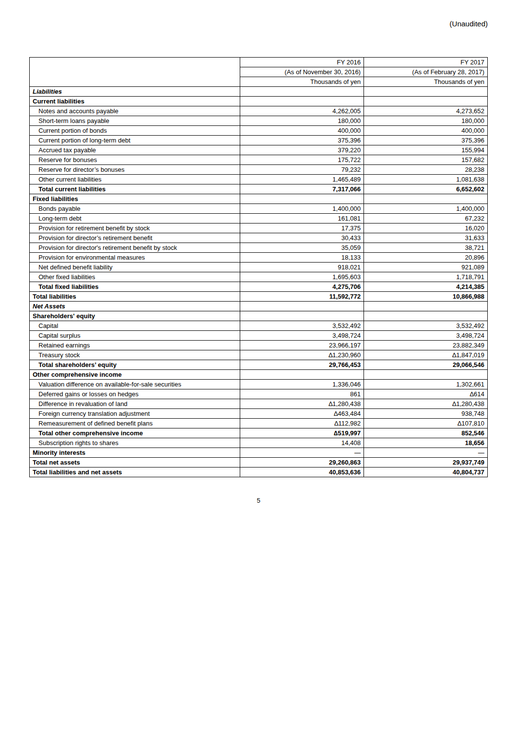(Unaudited)
| | FY 2016 | FY 2017 |
| --- | --- | --- |
| (As of November 30, 2016) | (As of February 28, 2017) |
| Thousands of yen | Thousands of yen |
| Liabilities | | |
| Current liabilities | | |
| Notes and accounts payable | 4,262,005 | 4,273,652 |
| Short-term loans payable | 180,000 | 180,000 |
| Current portion of bonds | 400,000 | 400,000 |
| Current portion of long-term debt | 375,396 | 375,396 |
| Accrued tax payable | 379,220 | 155,994 |
| Reserve for bonuses | 175,722 | 157,682 |
| Reserve for director’s bonuses | 79,232 | 28,238 |
| Other current liabilities | 1,465,489 | 1,081,638 |
| Total current liabilities | 7,317,066 | 6,652,602 |
| Fixed liabilities | | |
| Bonds payable | 1,400,000 | 1,400,000 |
| Long-term debt | 161,081 | 67,232 |
| Provision for retirement benefit by stock | 17,375 | 16,020 |
| Provision for director’s retirement benefit | 30,433 | 31,633 |
| Provision for director's retirement benefit by stock | 35,059 | 38,721 |
| Provision for environmental measures | 18,133 | 20,896 |
| Net defined benefit liability | 918,021 | 921,089 |
| Other fixed liabilities | 1,695,603 | 1,718,791 |
| Total fixed liabilities | 4,275,706 | 4,214,385 |
| Total liabilities | 11,592,772 | 10,866,988 |
| Net Assets | | |
| Shareholders' equity | | |
| Capital | 3,532,492 | 3,532,492 |
| Capital surplus | 3,498,724 | 3,498,724 |
| Retained earnings | 23,966,197 | 23,882,349 |
| Treasury stock | ∆1,230,960 | ∆1,847,019 |
| Total shareholders’ equity | 29,766,453 | 29,066,546 |
| Other comprehensive income | | |
| Valuation difference on available-for-sale securities | 1,336,046 | 1,302,661 |
| Deferred gains or losses on hedges | 861 | ∆614 |
| Difference in revaluation of land | ∆1,280,438 | ∆1,280,438 |
| Foreign currency translation adjustment | ∆463,484 | 938,748 |
| Remeasurement of defined benefit plans | ∆112,982 | ∆107,810 |
| Total other comprehensive income | ∆519,997 | 852,546 |
| Subscription rights to shares | 14,408 | 18,656 |
| Minority interests | — | — |
| Total net assets | 29,260,863 | 29,937,749 |
| Total liabilities and net assets | 40,853,636 | 40,804,737 |
5